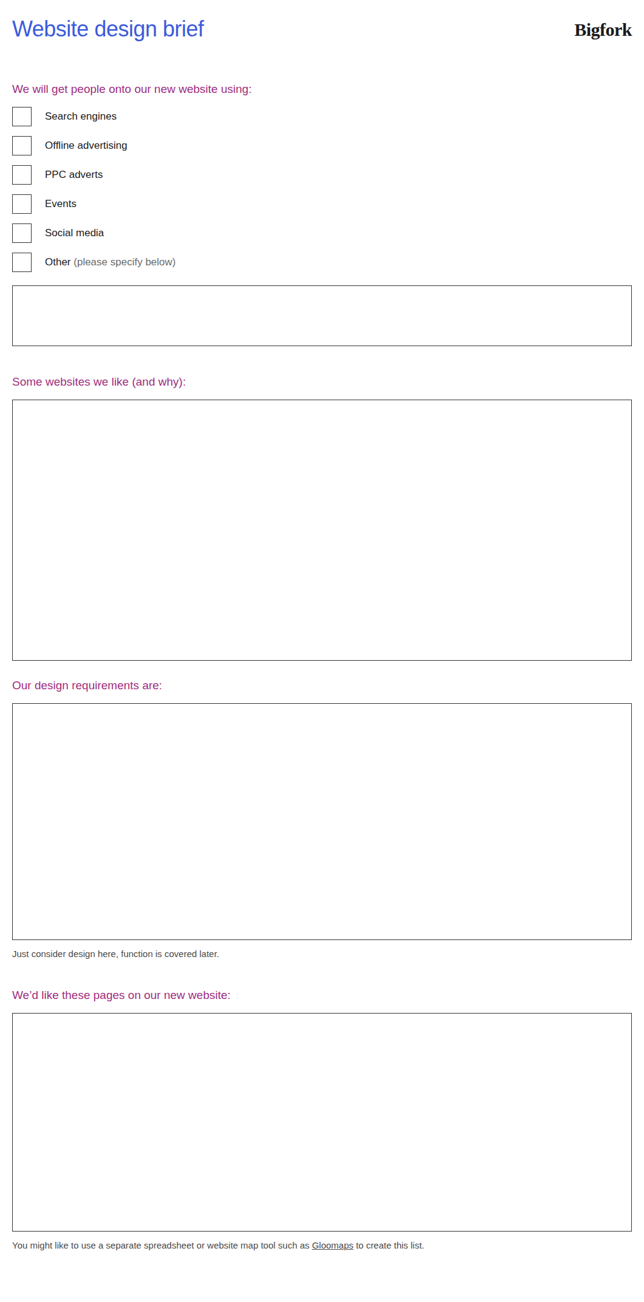Website design brief
Bigfork
We will get people onto our new website using:
Search engines
Offline advertising
PPC adverts
Events
Social media
Other (please specify below)
Some websites we like (and why):
Our design requirements are:
Just consider design here, function is covered later.
We’d like these pages on our new website:
You might like to use a separate spreadsheet or website map tool such as Gloomaps to create this list.